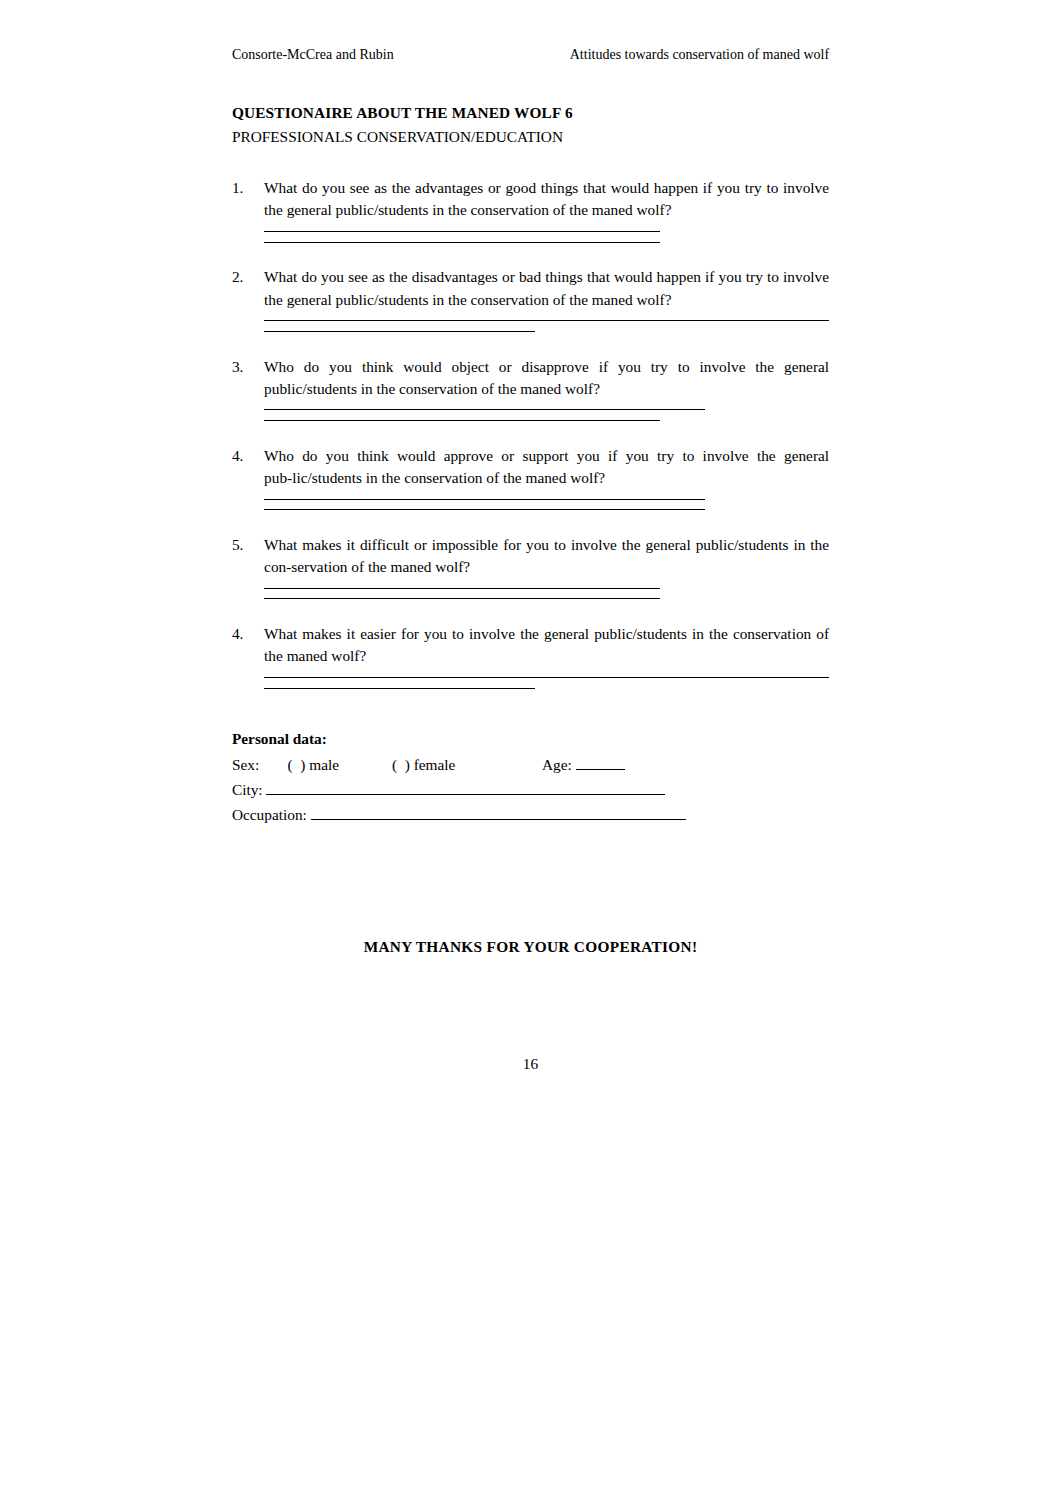Consorte-McCrea and Rubin
Attitudes towards conservation of maned wolf
QUESTIONAIRE ABOUT THE MANED WOLF 6
PROFESSIONALS CONSERVATION/EDUCATION
1. What do you see as the advantages or good things that would happen if you try to involve the general public/students in the conservation of the maned wolf?
2. What do you see as the disadvantages or bad things that would happen if you try to involve the general public/students in the conservation of the maned wolf?
3. Who do you think would object or disapprove if you try to involve the general public/students in the conservation of the maned wolf?
4. Who do you think would approve or support you if you try to involve the general pub‑lic/students in the conservation of the maned wolf?
5. What makes it difficult or impossible for you to involve the general public/students in the con‑servation of the maned wolf?
4. What makes it easier for you to involve the general public/students in the conservation of the maned wolf?
Personal data:
Sex: ( ) male ( ) female Age:
City:
Occupation:
MANY THANKS FOR YOUR COOPERATION!
16